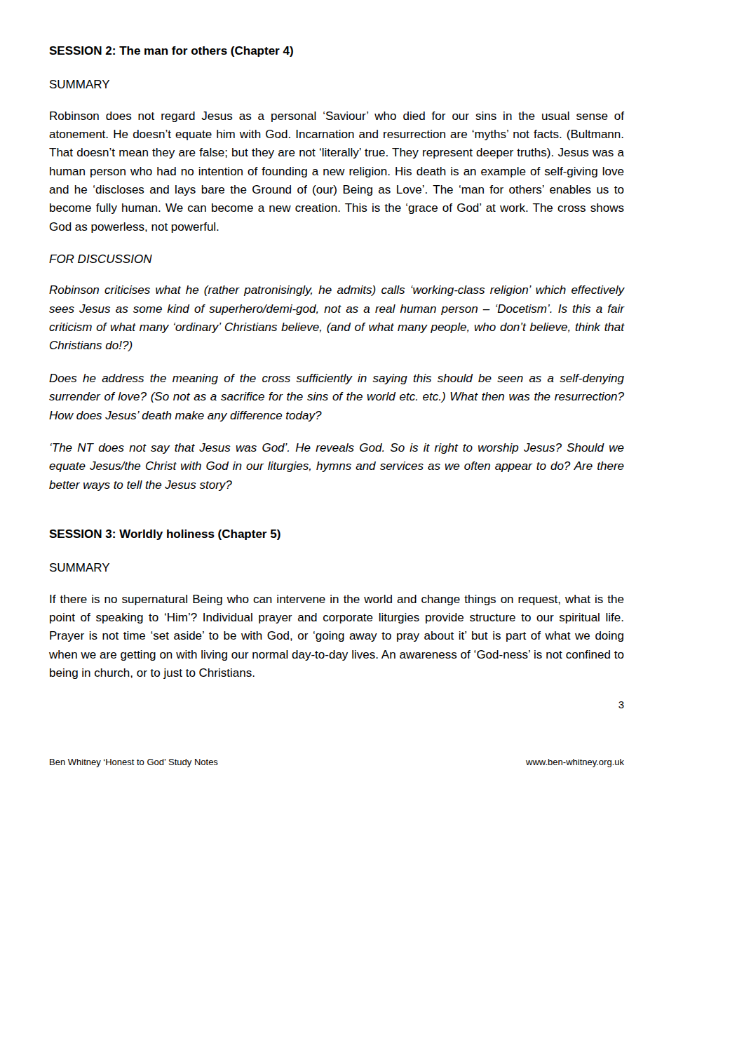SESSION 2: The man for others (Chapter 4)
SUMMARY
Robinson does not regard Jesus as a personal ‘Saviour’ who died for our sins in the usual sense of atonement. He doesn’t equate him with God. Incarnation and resurrection are ‘myths’ not facts. (Bultmann. That doesn’t mean they are false; but they are not ‘literally’ true. They represent deeper truths). Jesus was a human person who had no intention of founding a new religion. His death is an example of self-giving love and he ‘discloses and lays bare the Ground of (our) Being as Love’. The ‘man for others’ enables us to become fully human. We can become a new creation. This is the ‘grace of God’ at work. The cross shows God as powerless, not powerful.
FOR DISCUSSION
Robinson criticises what he (rather patronisingly, he admits) calls ‘working-class religion’ which effectively sees Jesus as some kind of superhero/demi-god, not as a real human person – ‘Docetism’. Is this a fair criticism of what many ‘ordinary’ Christians believe, (and of what many people, who don’t believe, think that Christians do!?)
Does he address the meaning of the cross sufficiently in saying this should be seen as a self-denying surrender of love? (So not as a sacrifice for the sins of the world etc. etc.) What then was the resurrection? How does Jesus’ death make any difference today?
‘The NT does not say that Jesus was God’. He reveals God. So is it right to worship Jesus? Should we equate Jesus/the Christ with God in our liturgies, hymns and services as we often appear to do? Are there better ways to tell the Jesus story?
SESSION 3: Worldly holiness (Chapter 5)
SUMMARY
If there is no supernatural Being who can intervene in the world and change things on request, what is the point of speaking to ‘Him’? Individual prayer and corporate liturgies provide structure to our spiritual life. Prayer is not time ‘set aside’ to be with God, or ‘going away to pray about it’ but is part of what we doing when we are getting on with living our normal day-to-day lives. An awareness of ‘God-ness’ is not confined to being in church, or to just to Christians.
3
Ben Whitney ‘Honest to God’ Study Notes www.ben-whitney.org.uk